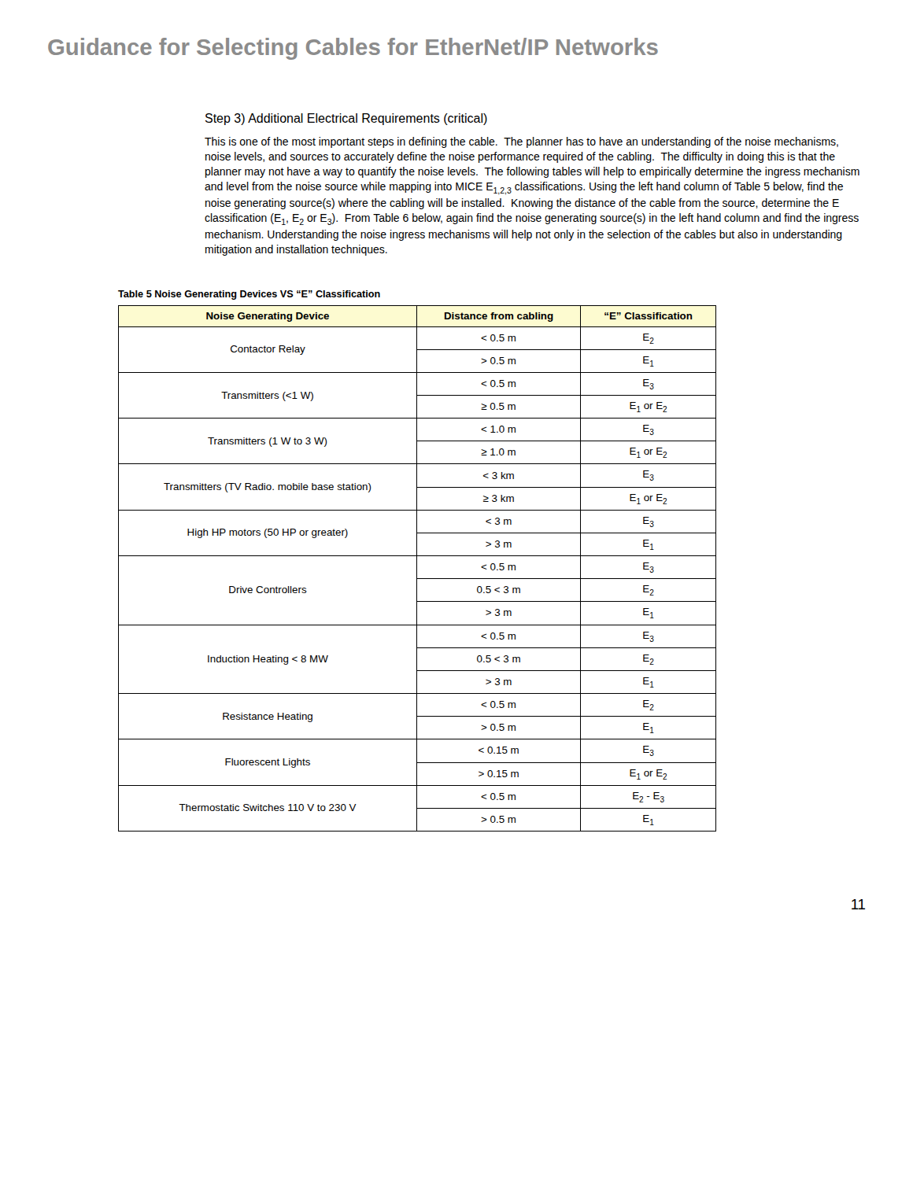Guidance for Selecting Cables for EtherNet/IP Networks
Step 3) Additional Electrical Requirements (critical)
This is one of the most important steps in defining the cable. The planner has to have an understanding of the noise mechanisms, noise levels, and sources to accurately define the noise performance required of the cabling. The difficulty in doing this is that the planner may not have a way to quantify the noise levels. The following tables will help to empirically determine the ingress mechanism and level from the noise source while mapping into MICE E1,2,3 classifications. Using the left hand column of Table 5 below, find the noise generating source(s) where the cabling will be installed. Knowing the distance of the cable from the source, determine the E classification (E1, E2 or E3). From Table 6 below, again find the noise generating source(s) in the left hand column and find the ingress mechanism. Understanding the noise ingress mechanisms will help not only in the selection of the cables but also in understanding mitigation and installation techniques.
Table 5 Noise Generating Devices VS “E” Classification
| Noise Generating Device | Distance from cabling | “E” Classification |
| --- | --- | --- |
| Contactor Relay | < 0.5 m | E 2 |
| > 0.5 m | E 1 |
| Transmitters (<1 W) | < 0.5 m | E 3 |
| ≥ 0.5 m | E 1 or E 2 |
| Transmitters (1 W to 3 W) | < 1.0 m | E 3 |
| ≥ 1.0 m | E 1 or E 2 |
| Transmitters (TV Radio. mobile base station) | < 3 km | E 3 |
| ≥ 3 km | E 1 or E 2 |
| High HP motors (50 HP or greater) | < 3 m | E 3 |
| > 3 m | E 1 |
| Drive Controllers | < 0.5 m | E 3 |
| 0.5 < 3 m | E 2 |
| > 3 m | E 1 |
| Induction Heating < 8 MW | < 0.5 m | E 3 |
| 0.5 < 3 m | E 2 |
| > 3 m | E 1 |
| Resistance Heating | < 0.5 m | E 2 |
| > 0.5 m | E 1 |
| Fluorescent Lights | < 0.15 m | E 3 |
| > 0.15 m | E 1 or E 2 |
| Thermostatic Switches 110 V to 230 V | < 0.5 m | E 2 - E 3 |
| > 0.5 m | E 1 |
11